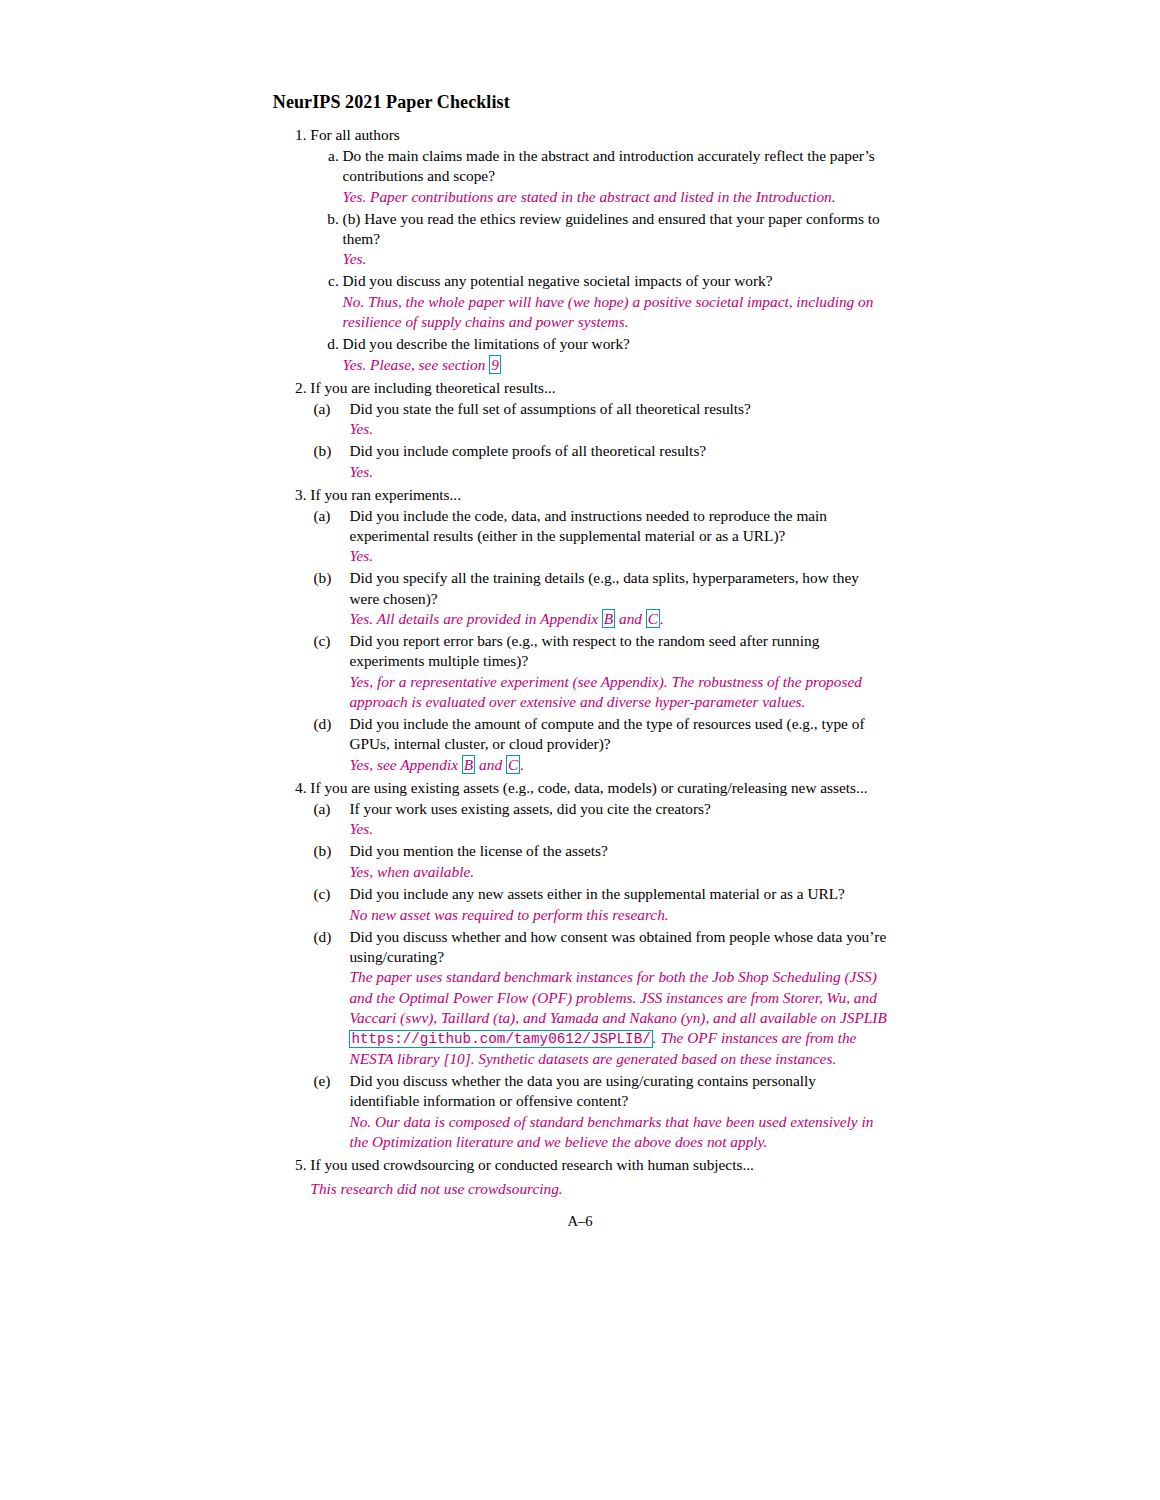NeurIPS 2021 Paper Checklist
For all authors
Do the main claims made in the abstract and introduction accurately reflect the paper’s contributions and scope? Yes. Paper contributions are stated in the abstract and listed in the Introduction.
(b) Have you read the ethics review guidelines and ensured that your paper conforms to them? Yes.
Did you discuss any potential negative societal impacts of your work? No. Thus, the whole paper will have (we hope) a positive societal impact, including on resilience of supply chains and power systems.
Did you describe the limitations of your work? Yes. Please, see section 9
If you are including theoretical results...
Did you state the full set of assumptions of all theoretical results? Yes.
Did you include complete proofs of all theoretical results? Yes.
If you ran experiments...
Did you include the code, data, and instructions needed to reproduce the main experimental results (either in the supplemental material or as a URL)? Yes.
Did you specify all the training details (e.g., data splits, hyperparameters, how they were chosen)? Yes. All details are provided in Appendix B and C.
Did you report error bars (e.g., with respect to the random seed after running experiments multiple times)? Yes, for a representative experiment (see Appendix). The robustness of the proposed approach is evaluated over extensive and diverse hyper-parameter values.
Did you include the amount of compute and the type of resources used (e.g., type of GPUs, internal cluster, or cloud provider)? Yes, see Appendix B and C.
If you are using existing assets (e.g., code, data, models) or curating/releasing new assets...
If your work uses existing assets, did you cite the creators? Yes.
Did you mention the license of the assets? Yes, when available.
Did you include any new assets either in the supplemental material or as a URL? No new asset was required to perform this research.
Did you discuss whether and how consent was obtained from people whose data you’re using/curating? The paper uses standard benchmark instances for both the Job Shop Scheduling (JSS) and the Optimal Power Flow (OPF) problems. JSS instances are from Storer, Wu, and Vaccari (swv), Taillard (ta), and Yamada and Nakano (yn), and all available on JSPLIB https://github.com/tamy0612/JSPLIB/. The OPF instances are from the NESTA library [10]. Synthetic datasets are generated based on these instances.
Did you discuss whether the data you are using/curating contains personally identifiable information or offensive content? No. Our data is composed of standard benchmarks that have been used extensively in the Optimization literature and we believe the above does not apply.
If you used crowdsourcing or conducted research with human subjects...
This research did not use crowdsourcing.
A–6